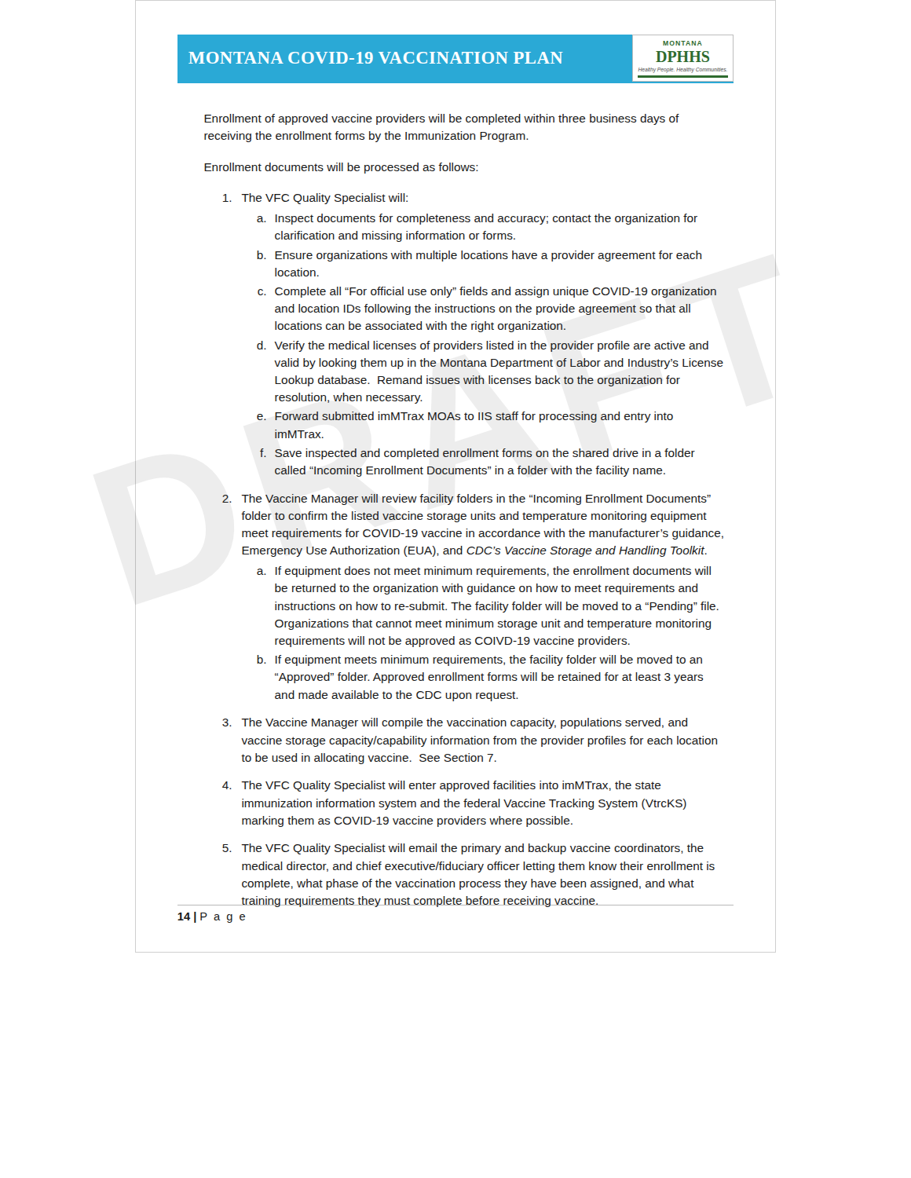DRAFT
Montana COVID-19 Vaccination Plan
Montana
DPHHS
Healthy People. Healthy Communities.
Enrollment of approved vaccine providers will be completed within three business days of receiving the enrollment forms by the Immunization Program.
Enrollment documents will be processed as follows:
The VFC Quality Specialist will:
Inspect documents for completeness and accuracy; contact the organization for clarification and missing information or forms.
Ensure organizations with multiple locations have a provider agreement for each location.
Complete all “For official use only” fields and assign unique COVID-19 organization and location IDs following the instructions on the provide agreement so that all locations can be associated with the right organization.
Verify the medical licenses of providers listed in the provider profile are active and valid by looking them up in the Montana Department of Labor and Industry’s License Lookup database. Remand issues with licenses back to the organization for resolution, when necessary.
Forward submitted imMTrax MOAs to IIS staff for processing and entry into imMTrax.
Save inspected and completed enrollment forms on the shared drive in a folder called “Incoming Enrollment Documents” in a folder with the facility name.
The Vaccine Manager will review facility folders in the “Incoming Enrollment Documents” folder to confirm the listed vaccine storage units and temperature monitoring equipment meet requirements for COVID-19 vaccine in accordance with the manufacturer’s guidance, Emergency Use Authorization (EUA), and CDC’s Vaccine Storage and Handling Toolkit.
If equipment does not meet minimum requirements, the enrollment documents will be returned to the organization with guidance on how to meet requirements and instructions on how to re-submit. The facility folder will be moved to a “Pending” file. Organizations that cannot meet minimum storage unit and temperature monitoring requirements will not be approved as COIVD-19 vaccine providers.
If equipment meets minimum requirements, the facility folder will be moved to an “Approved” folder. Approved enrollment forms will be retained for at least 3 years and made available to the CDC upon request.
The Vaccine Manager will compile the vaccination capacity, populations served, and vaccine storage capacity/capability information from the provider profiles for each location to be used in allocating vaccine. See Section 7.
The VFC Quality Specialist will enter approved facilities into imMTrax, the state immunization information system and the federal Vaccine Tracking System (VtrcKS) marking them as COVID-19 vaccine providers where possible.
The VFC Quality Specialist will email the primary and backup vaccine coordinators, the medical director, and chief executive/fiduciary officer letting them know their enrollment is complete, what phase of the vaccination process they have been assigned, and what training requirements they must complete before receiving vaccine.
14 | P a g e